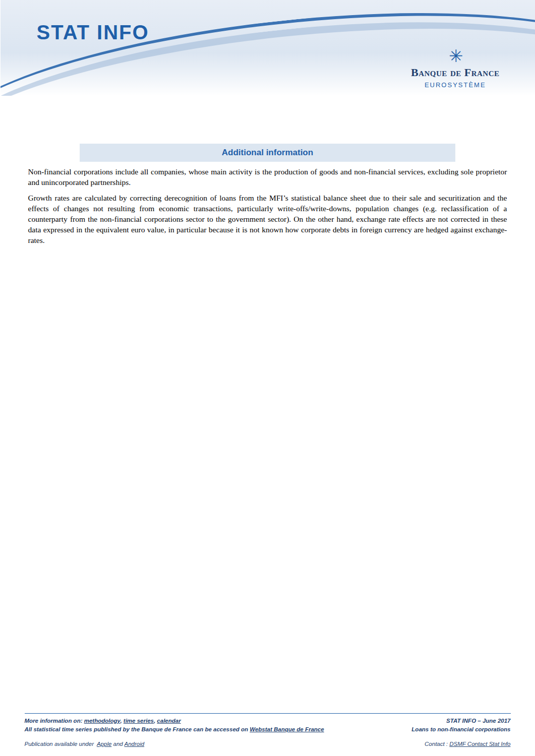STAT INFO
✳
Banque de France
EUROSYSTÈME
Additional information
Non-financial corporations include all companies, whose main activity is the production of goods and non-financial services, excluding sole proprietor and unincorporated partnerships.
Growth rates are calculated by correcting derecognition of loans from the MFI’s statistical balance sheet due to their sale and securitization and the effects of changes not resulting from economic transactions, particularly write-offs/write-downs, population changes (e.g. reclassification of a counterparty from the non-financial corporations sector to the government sector). On the other hand, exchange rate effects are not corrected in these data expressed in the equivalent euro value, in particular because it is not known how corporate debts in foreign currency are hedged against exchange-rates.
More information on: methodology, time series, calendar
All statistical time series published by the Banque de France can be accessed on Webstat Banque de France
STAT INFO – June 2017
Loans to non-financial corporations
Publication available under Apple and Android
Contact : DSMF Contact Stat Info